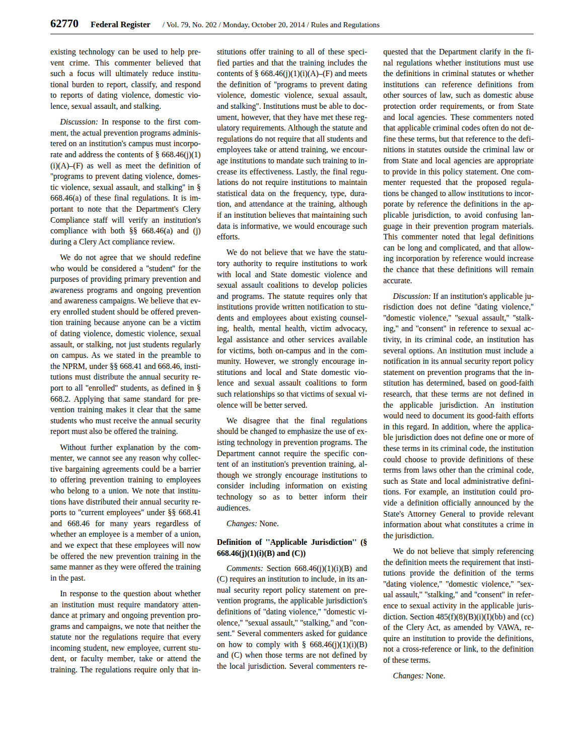62770 Federal Register / Vol. 79, No. 202 / Monday, October 20, 2014 / Rules and Regulations
existing technology can be used to help prevent crime. This commenter believed that such a focus will ultimately reduce institutional burden to report, classify, and respond to reports of dating violence, domestic violence, sexual assault, and stalking.
Discussion: In response to the first comment, the actual prevention programs administered on an institution's campus must incorporate and address the contents of § 668.46(j)(1)(i)(A)–(F) as well as meet the definition of ''programs to prevent dating violence, domestic violence, sexual assault, and stalking'' in § 668.46(a) of these final regulations. It is important to note that the Department's Clery Compliance staff will verify an institution's compliance with both §§ 668.46(a) and (j) during a Clery Act compliance review.
We do not agree that we should redefine who would be considered a ''student'' for the purposes of providing primary prevention and awareness programs and ongoing prevention and awareness campaigns. We believe that every enrolled student should be offered prevention training because anyone can be a victim of dating violence, domestic violence, sexual assault, or stalking, not just students regularly on campus. As we stated in the preamble to the NPRM, under §§ 668.41 and 668.46, institutions must distribute the annual security report to all ''enrolled'' students, as defined in § 668.2. Applying that same standard for prevention training makes it clear that the same students who must receive the annual security report must also be offered the training.
Without further explanation by the commenter, we cannot see any reason why collective bargaining agreements could be a barrier to offering prevention training to employees who belong to a union. We note that institutions have distributed their annual security reports to ''current employees'' under §§ 668.41 and 668.46 for many years regardless of whether an employee is a member of a union, and we expect that these employees will now be offered the new prevention training in the same manner as they were offered the training in the past.
In response to the question about whether an institution must require mandatory attendance at primary and ongoing prevention programs and campaigns, we note that neither the statute nor the regulations require that every incoming student, new employee, current student, or faculty member, take or attend the training. The regulations require only that institutions offer training to all of these specified parties and that the training includes the contents of § 668.46(j)(1)(i)(A)–(F) and meets the definition of ''programs to prevent dating violence, domestic violence, sexual assault, and stalking''. Institutions must be able to document, however, that they have met these regulatory requirements. Although the statute and regulations do not require that all students and employees take or attend training, we encourage institutions to mandate such training to increase its effectiveness. Lastly, the final regulations do not require institutions to maintain statistical data on the frequency, type, duration, and attendance at the training, although if an institution believes that maintaining such data is informative, we would encourage such efforts.
We do not believe that we have the statutory authority to require institutions to work with local and State domestic violence and sexual assault coalitions to develop policies and programs. The statute requires only that institutions provide written notification to students and employees about existing counseling, health, mental health, victim advocacy, legal assistance and other services available for victims, both on-campus and in the community. However, we strongly encourage institutions and local and State domestic violence and sexual assault coalitions to form such relationships so that victims of sexual violence will be better served.
We disagree that the final regulations should be changed to emphasize the use of existing technology in prevention programs. The Department cannot require the specific content of an institution's prevention training, although we strongly encourage institutions to consider including information on existing technology so as to better inform their audiences.
Changes: None.
Definition of ''Applicable Jurisdiction'' (§ 668.46(j)(1)(i)(B) and (C))
Comments: Section 668.46(j)(1)(i)(B) and (C) requires an institution to include, in its annual security report policy statement on prevention programs, the applicable jurisdiction's definitions of ''dating violence,'' ''domestic violence,'' ''sexual assault,'' ''stalking,'' and ''consent.'' Several commenters asked for guidance on how to comply with § 668.46(j)(1)(i)(B) and (C) when those terms are not defined by the local jurisdiction. Several commenters requested that the Department clarify in the final regulations whether institutions must use the definitions in criminal statutes or whether institutions can reference definitions from other sources of law, such as domestic abuse protection order requirements, or from State and local agencies. These commenters noted that applicable criminal codes often do not define these terms, but that reference to the definitions in statutes outside the criminal law or from State and local agencies are appropriate to provide in this policy statement. One commenter requested that the proposed regulations be changed to allow institutions to incorporate by reference the definitions in the applicable jurisdiction, to avoid confusing language in their prevention program materials. This commenter noted that legal definitions can be long and complicated, and that allowing incorporation by reference would increase the chance that these definitions will remain accurate.
Discussion: If an institution's applicable jurisdiction does not define ''dating violence,'' ''domestic violence,'' ''sexual assault,'' ''stalking,'' and ''consent'' in reference to sexual activity, in its criminal code, an institution has several options. An institution must include a notification in its annual security report policy statement on prevention programs that the institution has determined, based on good-faith research, that these terms are not defined in the applicable jurisdiction. An institution would need to document its good-faith efforts in this regard. In addition, where the applicable jurisdiction does not define one or more of these terms in its criminal code, the institution could choose to provide definitions of these terms from laws other than the criminal code, such as State and local administrative definitions. For example, an institution could provide a definition officially announced by the State's Attorney General to provide relevant information about what constitutes a crime in the jurisdiction.
We do not believe that simply referencing the definition meets the requirement that institutions provide the definition of the terms ''dating violence,'' ''domestic violence,'' ''sexual assault,'' ''stalking,'' and ''consent'' in reference to sexual activity in the applicable jurisdiction. Section 485(f)(8)(B)(i)(I)(bb) and (cc) of the Clery Act, as amended by VAWA, require an institution to provide the definitions, not a cross-reference or link, to the definition of these terms.
Changes: None.